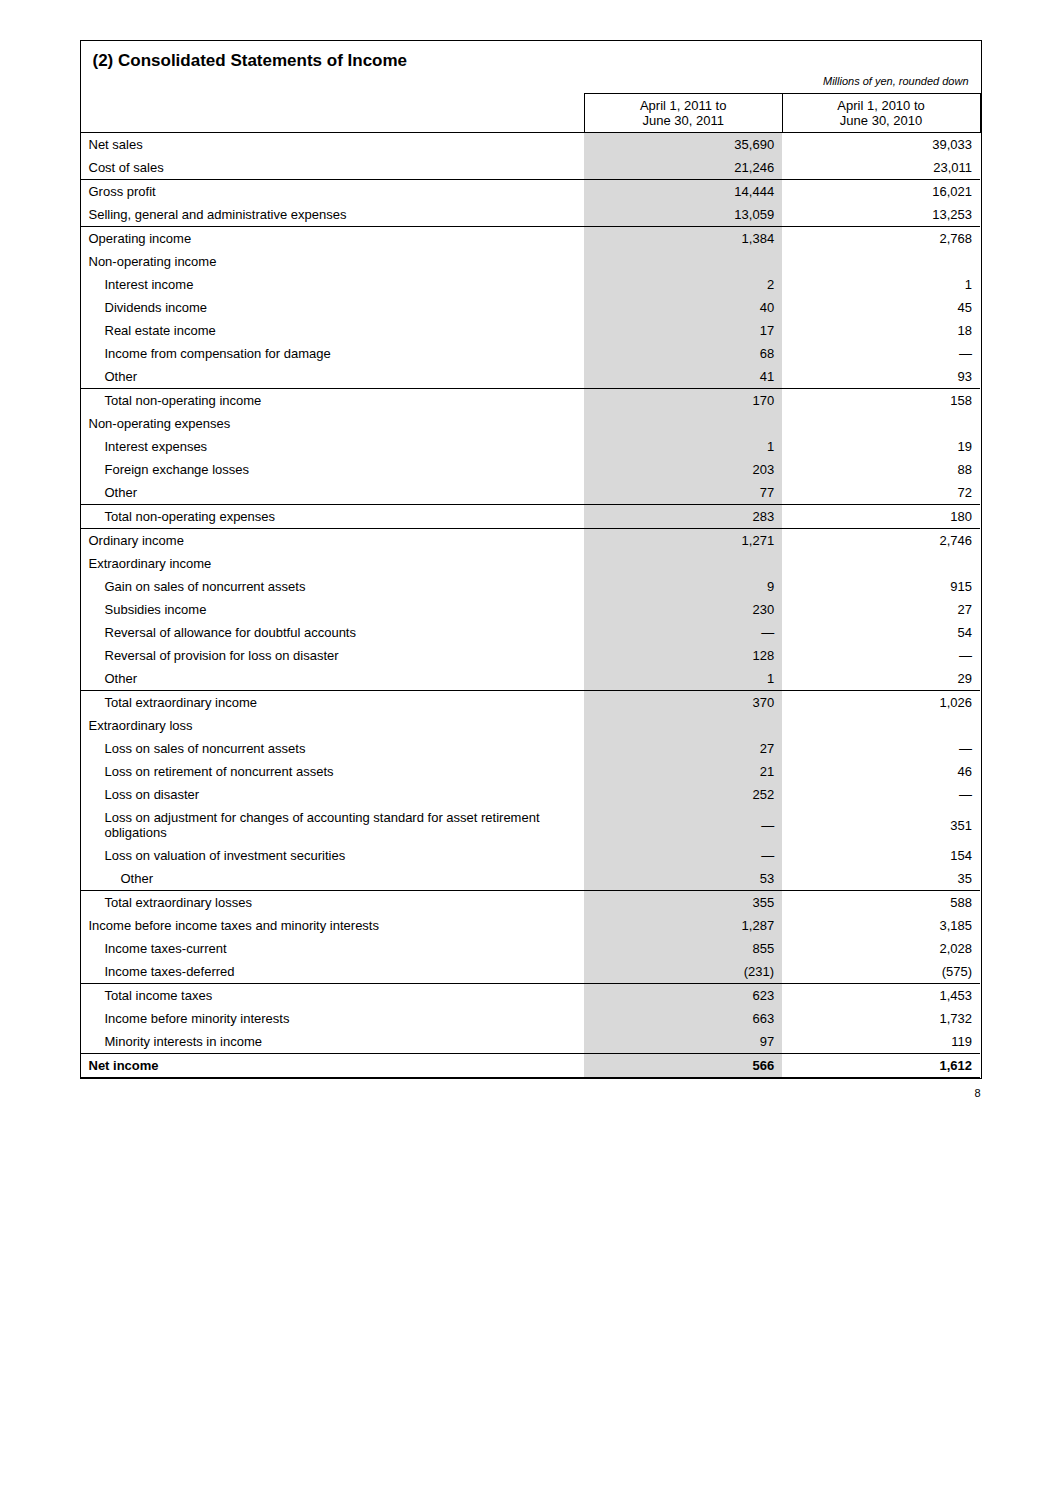(2) Consolidated Statements of Income
Millions of yen, rounded down
| | April 1, 2011 to June 30, 2011 | April 1, 2010 to June 30, 2010 |
| --- | --- | --- |
| Net sales | 35,690 | 39,033 |
| Cost of sales | 21,246 | 23,011 |
| Gross profit | 14,444 | 16,021 |
| Selling, general and administrative expenses | 13,059 | 13,253 |
| Operating income | 1,384 | 2,768 |
| Non-operating income | | |
| Interest income | 2 | 1 |
| Dividends income | 40 | 45 |
| Real estate income | 17 | 18 |
| Income from compensation for damage | 68 | — |
| Other | 41 | 93 |
| Total non-operating income | 170 | 158 |
| Non-operating expenses | | |
| Interest expenses | 1 | 19 |
| Foreign exchange losses | 203 | 88 |
| Other | 77 | 72 |
| Total non-operating expenses | 283 | 180 |
| Ordinary income | 1,271 | 2,746 |
| Extraordinary income | | |
| Gain on sales of noncurrent assets | 9 | 915 |
| Subsidies income | 230 | 27 |
| Reversal of allowance for doubtful accounts | — | 54 |
| Reversal of provision for loss on disaster | 128 | — |
| Other | 1 | 29 |
| Total extraordinary income | 370 | 1,026 |
| Extraordinary loss | | |
| Loss on sales of noncurrent assets | 27 | — |
| Loss on retirement of noncurrent assets | 21 | 46 |
| Loss on disaster | 252 | — |
| Loss on adjustment for changes of accounting standard for asset retirement obligations | — | 351 |
| Loss on valuation of investment securities | — | 154 |
| Other | 53 | 35 |
| Total extraordinary losses | 355 | 588 |
| Income before income taxes and minority interests | 1,287 | 3,185 |
| Income taxes-current | 855 | 2,028 |
| Income taxes-deferred | (231) | (575) |
| Total income taxes | 623 | 1,453 |
| Income before minority interests | 663 | 1,732 |
| Minority interests in income | 97 | 119 |
| Net income | 566 | 1,612 |
8